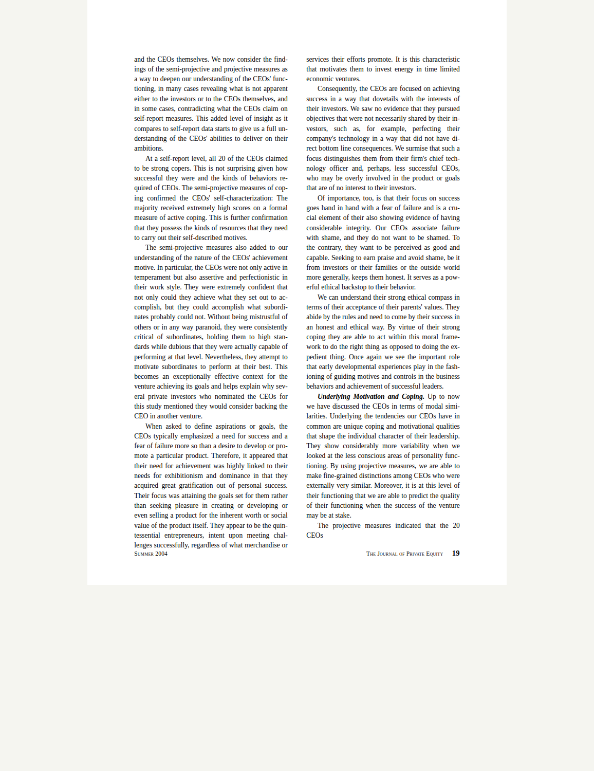and the CEOs themselves. We now consider the findings of the semi-projective and projective measures as a way to deepen our understanding of the CEOs' functioning, in many cases revealing what is not apparent either to the investors or to the CEOs themselves, and in some cases, contradicting what the CEOs claim on self-report measures. This added level of insight as it compares to self-report data starts to give us a full understanding of the CEOs' abilities to deliver on their ambitions.
At a self-report level, all 20 of the CEOs claimed to be strong copers. This is not surprising given how successful they were and the kinds of behaviors required of CEOs. The semi-projective measures of coping confirmed the CEOs' self-characterization: The majority received extremely high scores on a formal measure of active coping. This is further confirmation that they possess the kinds of resources that they need to carry out their self-described motives.
The semi-projective measures also added to our understanding of the nature of the CEOs' achievement motive. In particular, the CEOs were not only active in temperament but also assertive and perfectionistic in their work style. They were extremely confident that not only could they achieve what they set out to accomplish, but they could accomplish what subordinates probably could not. Without being mistrustful of others or in any way paranoid, they were consistently critical of subordinates, holding them to high standards while dubious that they were actually capable of performing at that level. Nevertheless, they attempt to motivate subordinates to perform at their best. This becomes an exceptionally effective context for the venture achieving its goals and helps explain why several private investors who nominated the CEOs for this study mentioned they would consider backing the CEO in another venture.
When asked to define aspirations or goals, the CEOs typically emphasized a need for success and a fear of failure more so than a desire to develop or promote a particular product. Therefore, it appeared that their need for achievement was highly linked to their needs for exhibitionism and dominance in that they acquired great gratification out of personal success. Their focus was attaining the goals set for them rather than seeking pleasure in creating or developing or even selling a product for the inherent worth or social value of the product itself. They appear to be the quintessential entrepreneurs, intent upon meeting challenges successfully, regardless of what merchandise or services their efforts promote. It is this characteristic that motivates them to invest energy in time limited economic ventures.
Consequently, the CEOs are focused on achieving success in a way that dovetails with the interests of their investors. We saw no evidence that they pursued objectives that were not necessarily shared by their investors, such as, for example, perfecting their company's technology in a way that did not have direct bottom line consequences. We surmise that such a focus distinguishes them from their firm's chief technology officer and, perhaps, less successful CEOs, who may be overly involved in the product or goals that are of no interest to their investors.
Of importance, too, is that their focus on success goes hand in hand with a fear of failure and is a crucial element of their also showing evidence of having considerable integrity. Our CEOs associate failure with shame, and they do not want to be shamed. To the contrary, they want to be perceived as good and capable. Seeking to earn praise and avoid shame, be it from investors or their families or the outside world more generally, keeps them honest. It serves as a powerful ethical backstop to their behavior.
We can understand their strong ethical compass in terms of their acceptance of their parents' values. They abide by the rules and need to come by their success in an honest and ethical way. By virtue of their strong coping they are able to act within this moral framework to do the right thing as opposed to doing the expedient thing. Once again we see the important role that early developmental experiences play in the fashioning of guiding motives and controls in the business behaviors and achievement of successful leaders.
Underlying Motivation and Coping. Up to now we have discussed the CEOs in terms of modal similarities. Underlying the tendencies our CEOs have in common are unique coping and motivational qualities that shape the individual character of their leadership. They show considerably more variability when we looked at the less conscious areas of personality functioning. By using projective measures, we are able to make fine-grained distinctions among CEOs who were externally very similar. Moreover, it is at this level of their functioning that we are able to predict the quality of their functioning when the success of the venture may be at stake.
The projective measures indicated that the 20 CEOs
Summer 2004 The Journal of Private Equity 19